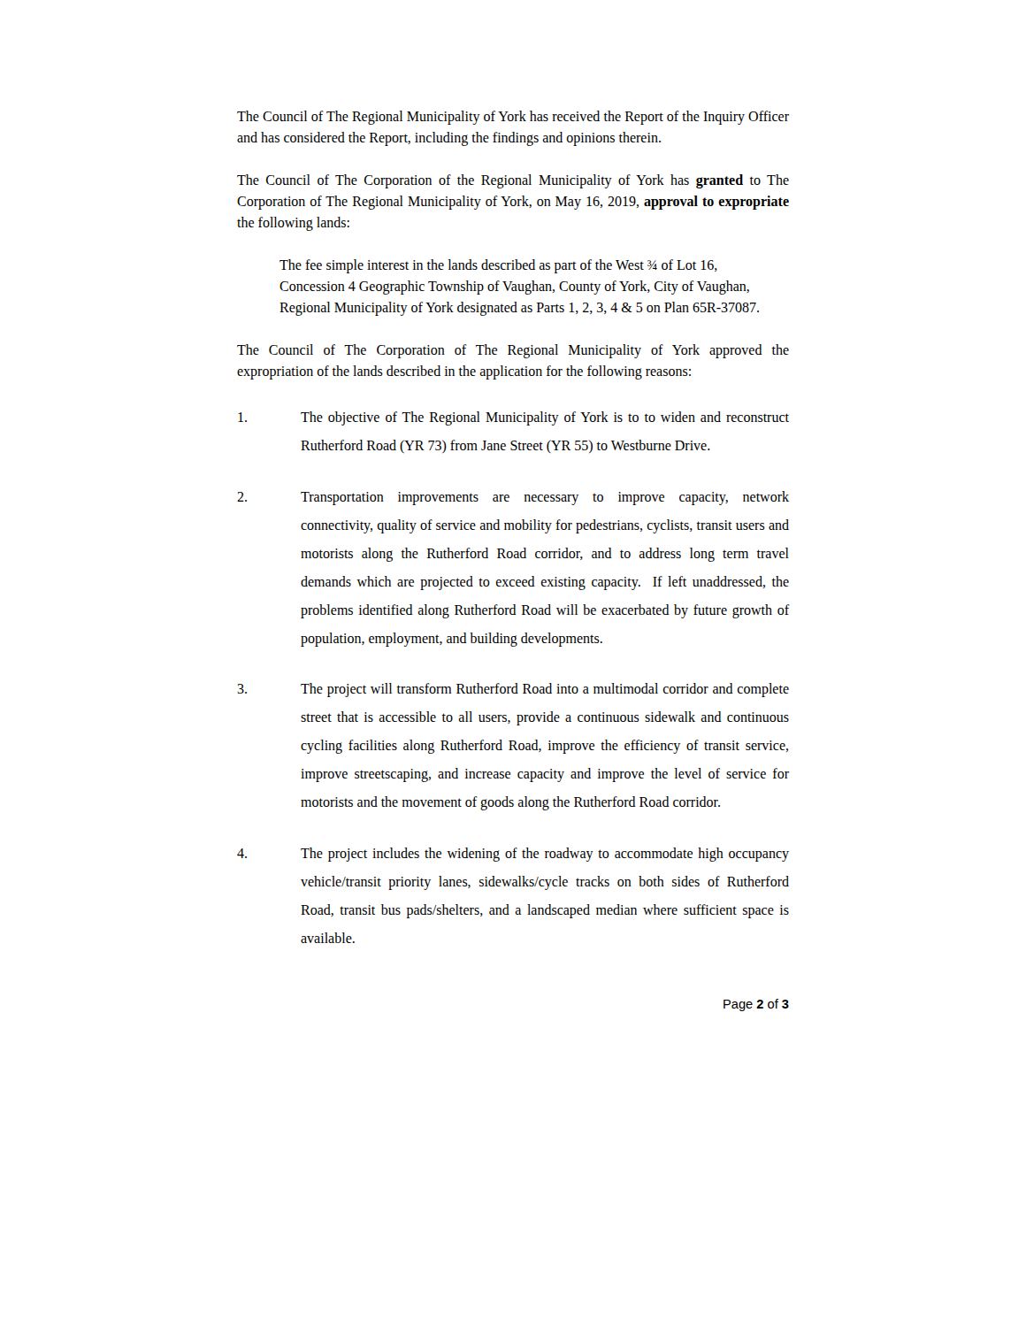The Council of The Regional Municipality of York has received the Report of the Inquiry Officer and has considered the Report, including the findings and opinions therein.
The Council of The Corporation of the Regional Municipality of York has granted to The Corporation of The Regional Municipality of York, on May 16, 2019, approval to expropriate the following lands:
The fee simple interest in the lands described as part of the West ¾ of Lot 16, Concession 4 Geographic Township of Vaughan, County of York, City of Vaughan, Regional Municipality of York designated as Parts 1, 2, 3, 4 & 5 on Plan 65R-37087.
The Council of The Corporation of The Regional Municipality of York approved the expropriation of the lands described in the application for the following reasons:
The objective of The Regional Municipality of York is to to widen and reconstruct Rutherford Road (YR 73) from Jane Street (YR 55) to Westburne Drive.
Transportation improvements are necessary to improve capacity, network connectivity, quality of service and mobility for pedestrians, cyclists, transit users and motorists along the Rutherford Road corridor, and to address long term travel demands which are projected to exceed existing capacity. If left unaddressed, the problems identified along Rutherford Road will be exacerbated by future growth of population, employment, and building developments.
The project will transform Rutherford Road into a multimodal corridor and complete street that is accessible to all users, provide a continuous sidewalk and continuous cycling facilities along Rutherford Road, improve the efficiency of transit service, improve streetscaping, and increase capacity and improve the level of service for motorists and the movement of goods along the Rutherford Road corridor.
The project includes the widening of the roadway to accommodate high occupancy vehicle/transit priority lanes, sidewalks/cycle tracks on both sides of Rutherford Road, transit bus pads/shelters, and a landscaped median where sufficient space is available.
Page 2 of 3